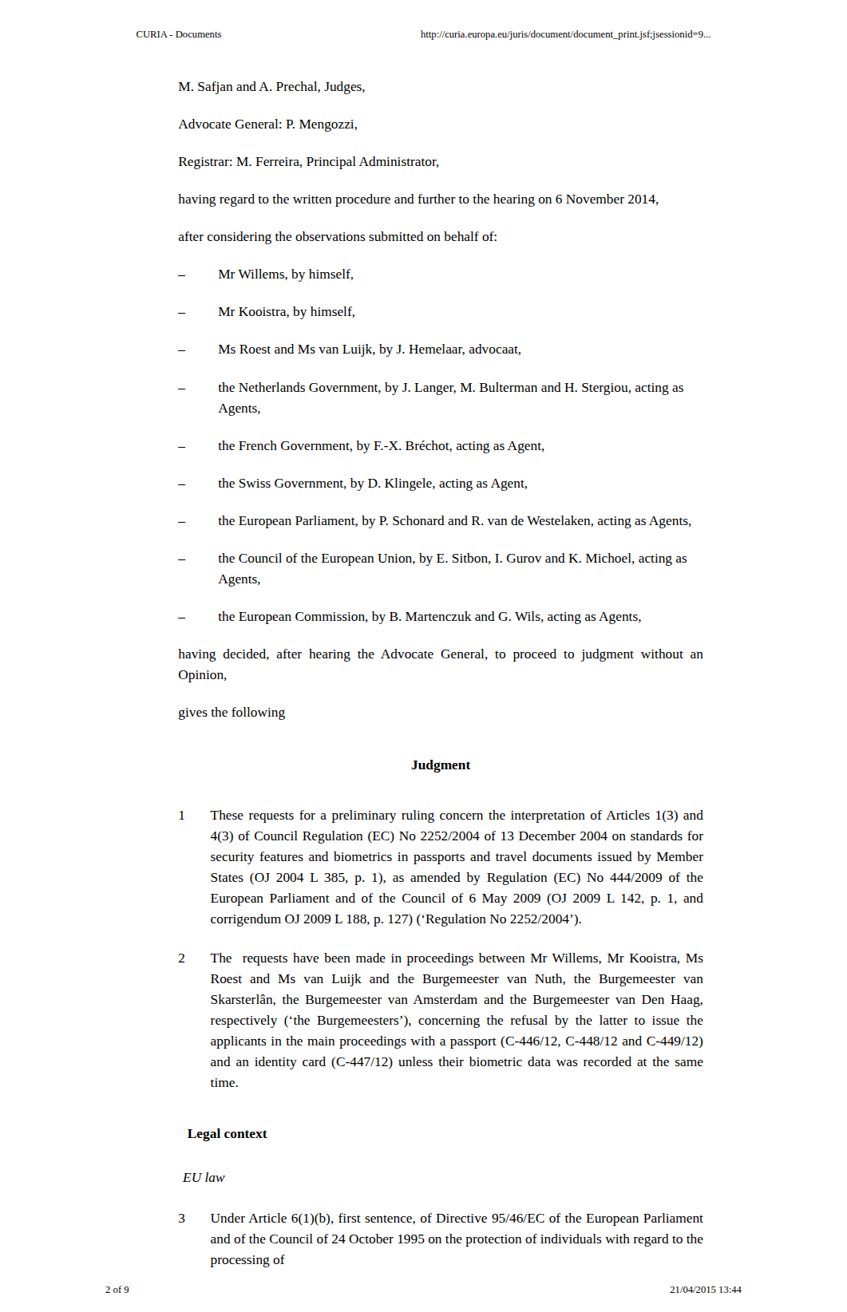CURIA - Documents
http://curia.europa.eu/juris/document/document_print.jsf;jsessionid=9...
M. Safjan and A. Prechal, Judges,
Advocate General: P. Mengozzi,
Registrar: M. Ferreira, Principal Administrator,
having regard to the written procedure and further to the hearing on 6 November 2014,
after considering the observations submitted on behalf of:
–
Mr Willems, by himself,
–
Mr Kooistra, by himself,
–
Ms Roest and Ms van Luijk, by J. Hemelaar, advocaat,
–
the Netherlands Government, by J. Langer, M. Bulterman and H. Stergiou, acting as Agents,
–
the French Government, by F.-X. Bréchot, acting as Agent,
–
the Swiss Government, by D. Klingele, acting as Agent,
–
the European Parliament, by P. Schonard and R. van de Westelaken, acting as Agents,
–
the Council of the European Union, by E. Sitbon, I. Gurov and K. Michoel, acting as Agents,
–
the European Commission, by B. Martenczuk and G. Wils, acting as Agents,
having decided, after hearing the Advocate General, to proceed to judgment without an Opinion,
gives the following
Judgment
1
These requests for a preliminary ruling concern the interpretation of Articles 1(3) and 4(3) of Council Regulation (EC) No 2252/2004 of 13 December 2004 on standards for security features and biometrics in passports and travel documents issued by Member States (OJ 2004 L 385, p. 1), as amended by Regulation (EC) No 444/2009 of the European Parliament and of the Council of 6 May 2009 (OJ 2009 L 142, p. 1, and corrigendum OJ 2009 L 188, p. 127) (‘Regulation No 2252/2004’).
2
The requests have been made in proceedings between Mr Willems, Mr Kooistra, Ms Roest and Ms van Luijk and the Burgemeester van Nuth, the Burgemeester van Skarsterlân, the Burgemeester van Amsterdam and the Burgemeester van Den Haag, respectively (‘the Burgemeesters’), concerning the refusal by the latter to issue the applicants in the main proceedings with a passport (C‑446/12, C‑448/12 and C‑449/12) and an identity card (C‑447/12) unless their biometric data was recorded at the same time.
Legal context
EU law
3
Under Article 6(1)(b), first sentence, of Directive 95/46/EC of the European Parliament and of the Council of 24 October 1995 on the protection of individuals with regard to the processing of
2 of 9
21/04/2015 13:44